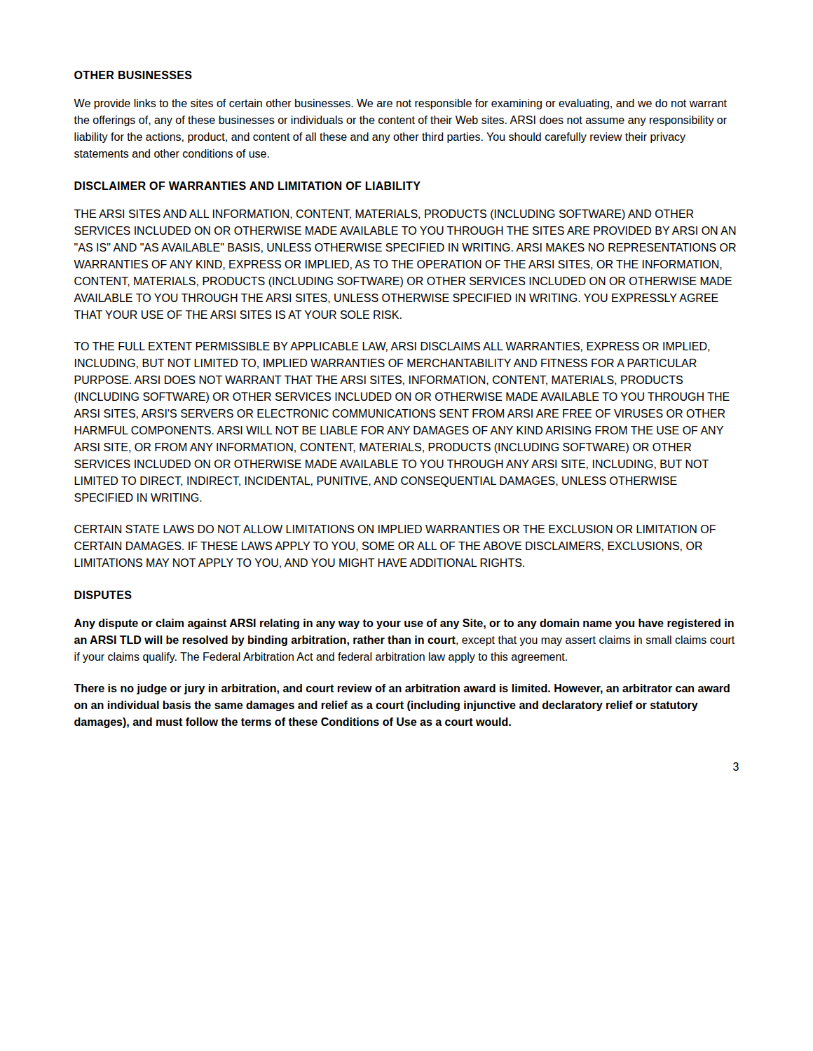OTHER BUSINESSES
We provide links to the sites of certain other businesses. We are not responsible for examining or evaluating, and we do not warrant the offerings of, any of these businesses or individuals or the content of their Web sites. ARSI does not assume any responsibility or liability for the actions, product, and content of all these and any other third parties. You should carefully review their privacy statements and other conditions of use.
DISCLAIMER OF WARRANTIES AND LIMITATION OF LIABILITY
THE ARSI SITES AND ALL INFORMATION, CONTENT, MATERIALS, PRODUCTS (INCLUDING SOFTWARE) AND OTHER SERVICES INCLUDED ON OR OTHERWISE MADE AVAILABLE TO YOU THROUGH THE SITES ARE PROVIDED BY ARSI ON AN "AS IS" AND "AS AVAILABLE" BASIS, UNLESS OTHERWISE SPECIFIED IN WRITING. ARSI MAKES NO REPRESENTATIONS OR WARRANTIES OF ANY KIND, EXPRESS OR IMPLIED, AS TO THE OPERATION OF THE ARSI SITES, OR THE INFORMATION, CONTENT, MATERIALS, PRODUCTS (INCLUDING SOFTWARE) OR OTHER SERVICES INCLUDED ON OR OTHERWISE MADE AVAILABLE TO YOU THROUGH THE ARSI SITES, UNLESS OTHERWISE SPECIFIED IN WRITING. YOU EXPRESSLY AGREE THAT YOUR USE OF THE ARSI SITES IS AT YOUR SOLE RISK.
TO THE FULL EXTENT PERMISSIBLE BY APPLICABLE LAW, ARSI DISCLAIMS ALL WARRANTIES, EXPRESS OR IMPLIED, INCLUDING, BUT NOT LIMITED TO, IMPLIED WARRANTIES OF MERCHANTABILITY AND FITNESS FOR A PARTICULAR PURPOSE. ARSI DOES NOT WARRANT THAT THE ARSI SITES, INFORMATION, CONTENT, MATERIALS, PRODUCTS (INCLUDING SOFTWARE) OR OTHER SERVICES INCLUDED ON OR OTHERWISE MADE AVAILABLE TO YOU THROUGH THE ARSI SITES, ARSI'S SERVERS OR ELECTRONIC COMMUNICATIONS SENT FROM ARSI ARE FREE OF VIRUSES OR OTHER HARMFUL COMPONENTS. ARSI WILL NOT BE LIABLE FOR ANY DAMAGES OF ANY KIND ARISING FROM THE USE OF ANY ARSI SITE, OR FROM ANY INFORMATION, CONTENT, MATERIALS, PRODUCTS (INCLUDING SOFTWARE) OR OTHER SERVICES INCLUDED ON OR OTHERWISE MADE AVAILABLE TO YOU THROUGH ANY ARSI SITE, INCLUDING, BUT NOT LIMITED TO DIRECT, INDIRECT, INCIDENTAL, PUNITIVE, AND CONSEQUENTIAL DAMAGES, UNLESS OTHERWISE SPECIFIED IN WRITING.
CERTAIN STATE LAWS DO NOT ALLOW LIMITATIONS ON IMPLIED WARRANTIES OR THE EXCLUSION OR LIMITATION OF CERTAIN DAMAGES. IF THESE LAWS APPLY TO YOU, SOME OR ALL OF THE ABOVE DISCLAIMERS, EXCLUSIONS, OR LIMITATIONS MAY NOT APPLY TO YOU, AND YOU MIGHT HAVE ADDITIONAL RIGHTS.
DISPUTES
Any dispute or claim against ARSI relating in any way to your use of any Site, or to any domain name you have registered in an ARSI TLD will be resolved by binding arbitration, rather than in court, except that you may assert claims in small claims court if your claims qualify. The Federal Arbitration Act and federal arbitration law apply to this agreement.
There is no judge or jury in arbitration, and court review of an arbitration award is limited. However, an arbitrator can award on an individual basis the same damages and relief as a court (including injunctive and declaratory relief or statutory damages), and must follow the terms of these Conditions of Use as a court would.
3